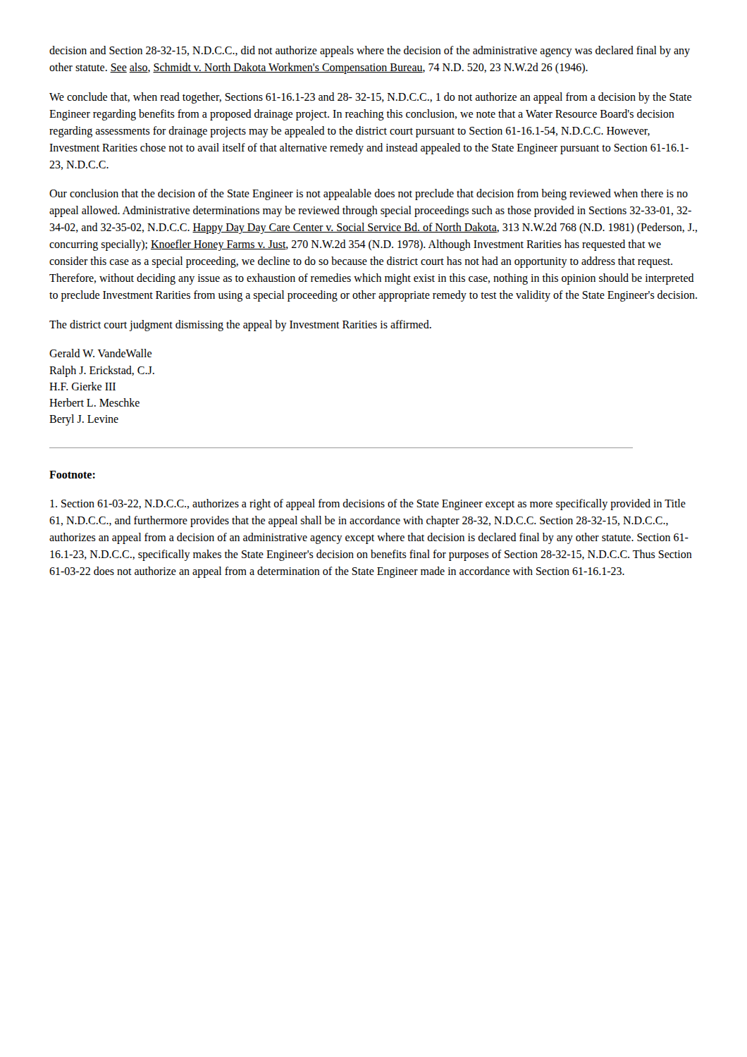decision and Section 28-32-15, N.D.C.C., did not authorize appeals where the decision of the administrative agency was declared final by any other statute. See also, Schmidt v. North Dakota Workmen's Compensation Bureau, 74 N.D. 520, 23 N.W.2d 26 (1946).
We conclude that, when read together, Sections 61-16.1-23 and 28- 32-15, N.D.C.C., 1 do not authorize an appeal from a decision by the State Engineer regarding benefits from a proposed drainage project. In reaching this conclusion, we note that a Water Resource Board's decision regarding assessments for drainage projects may be appealed to the district court pursuant to Section 61-16.1-54, N.D.C.C. However, Investment Rarities chose not to avail itself of that alternative remedy and instead appealed to the State Engineer pursuant to Section 61-16.1-23, N.D.C.C.
Our conclusion that the decision of the State Engineer is not appealable does not preclude that decision from being reviewed when there is no appeal allowed. Administrative determinations may be reviewed through special proceedings such as those provided in Sections 32-33-01, 32-34-02, and 32-35-02, N.D.C.C. Happy Day Day Care Center v. Social Service Bd. of North Dakota, 313 N.W.2d 768 (N.D. 1981) (Pederson, J., concurring specially); Knoefler Honey Farms v. Just, 270 N.W.2d 354 (N.D. 1978). Although Investment Rarities has requested that we consider this case as a special proceeding, we decline to do so because the district court has not had an opportunity to address that request. Therefore, without deciding any issue as to exhaustion of remedies which might exist in this case, nothing in this opinion should be interpreted to preclude Investment Rarities from using a special proceeding or other appropriate remedy to test the validity of the State Engineer's decision.
The district court judgment dismissing the appeal by Investment Rarities is affirmed.
Gerald W. VandeWalle
Ralph J. Erickstad, C.J.
H.F. Gierke III
Herbert L. Meschke
Beryl J. Levine
Footnote:
1. Section 61-03-22, N.D.C.C., authorizes a right of appeal from decisions of the State Engineer except as more specifically provided in Title 61, N.D.C.C., and furthermore provides that the appeal shall be in accordance with chapter 28-32, N.D.C.C. Section 28-32-15, N.D.C.C., authorizes an appeal from a decision of an administrative agency except where that decision is declared final by any other statute. Section 61-16.1-23, N.D.C.C., specifically makes the State Engineer's decision on benefits final for purposes of Section 28-32-15, N.D.C.C. Thus Section 61-03-22 does not authorize an appeal from a determination of the State Engineer made in accordance with Section 61-16.1-23.